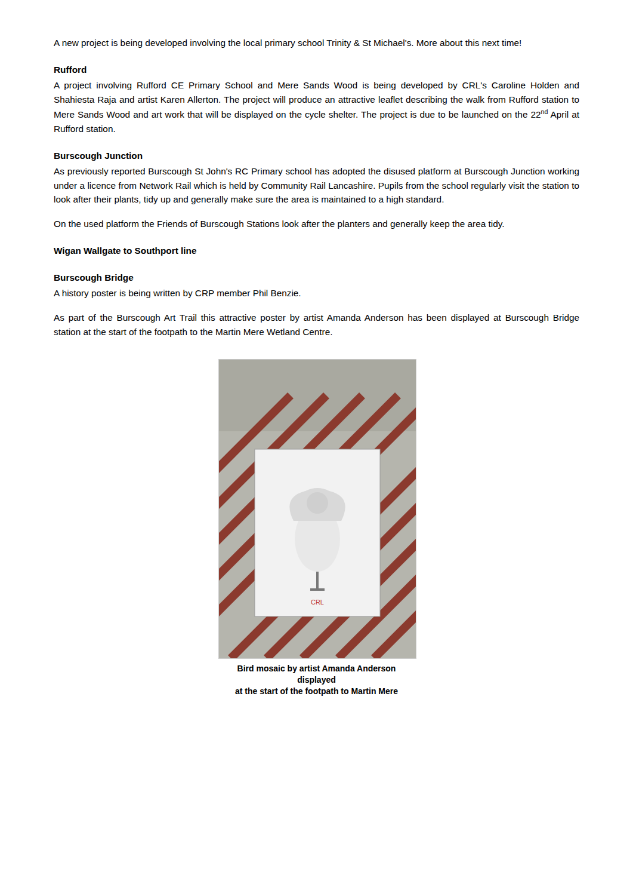A new project is being developed involving the local primary school Trinity & St Michael's. More about this next time!
Rufford
A project involving Rufford CE Primary School and Mere Sands Wood is being developed by CRL's Caroline Holden and Shahiesta Raja and artist Karen Allerton. The project will produce an attractive leaflet describing the walk from Rufford station to Mere Sands Wood and art work that will be displayed on the cycle shelter. The project is due to be launched on the 22nd April at Rufford station.
Burscough Junction
As previously reported Burscough St John's RC Primary school has adopted the disused platform at Burscough Junction working under a licence from Network Rail which is held by Community Rail Lancashire. Pupils from the school regularly visit the station to look after their plants, tidy up and generally make sure the area is maintained to a high standard.
On the used platform the Friends of Burscough Stations look after the planters and generally keep the area tidy.
Wigan Wallgate to Southport line
Burscough Bridge
A history poster is being written by CRP member Phil Benzie.
As part of the Burscough Art Trail this attractive poster by artist Amanda Anderson has been displayed at Burscough Bridge station at the start of the footpath to the Martin Mere Wetland Centre.
Bird mosaic by artist Amanda Anderson displayed
at the start of the footpath to Martin Mere